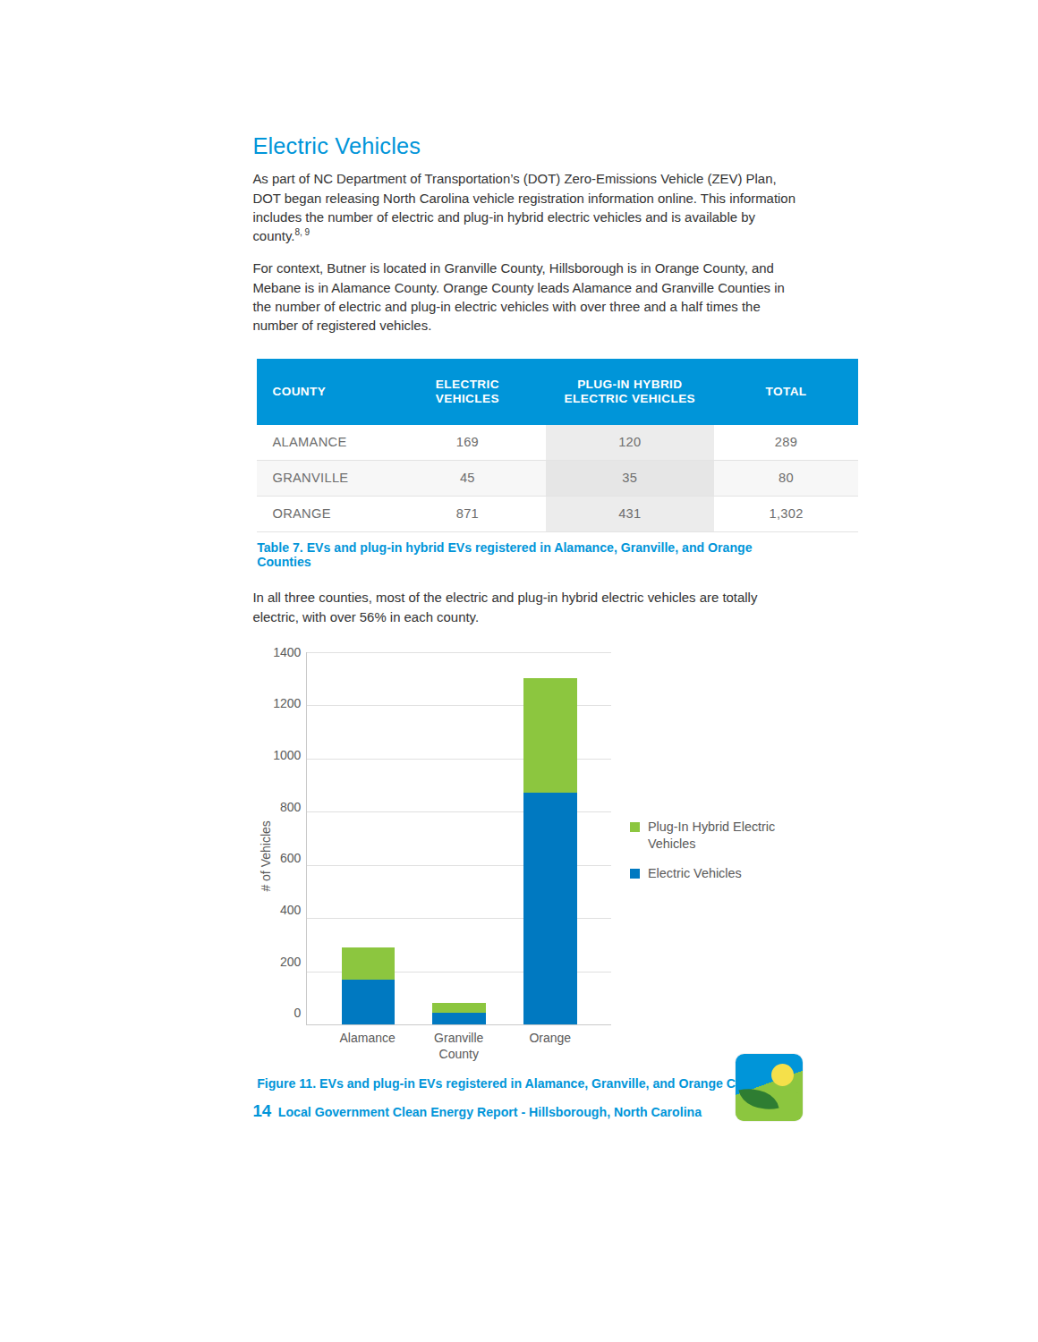Electric Vehicles
As part of NC Department of Transportation’s (DOT) Zero-Emissions Vehicle (ZEV) Plan, DOT began releasing North Carolina vehicle registration information online. This information includes the number of electric and plug-in hybrid electric vehicles and is available by county.8, 9
For context, Butner is located in Granville County, Hillsborough is in Orange County, and Mebane is in Alamance County. Orange County leads Alamance and Granville Counties in the number of electric and plug-in electric vehicles with over three and a half times the number of registered vehicles.
| County | Electric Vehicles | Plug-In Hybrid Electric Vehicles | Total |
| --- | --- | --- | --- |
| ALAMANCE | 169 | 120 | 289 |
| GRANVILLE | 45 | 35 | 80 |
| ORANGE | 871 | 431 | 1,302 |
Table 7. EVs and plug-in hybrid EVs registered in Alamance, Granville, and Orange Counties
In all three counties, most of the electric and plug-in hybrid electric vehicles are totally electric, with over 56% in each county.
# of Vehicles
1400 1200 1000 800 600 400 200 0
Alamance Granville Orange
County
Plug-In Hybrid Electric
Vehicles
Electric Vehicles
Figure 11. EVs and plug-in EVs registered in Alamance, Granville, and Orange Counties
14 Local Government Clean Energy Report - Hillsborough, North Carolina